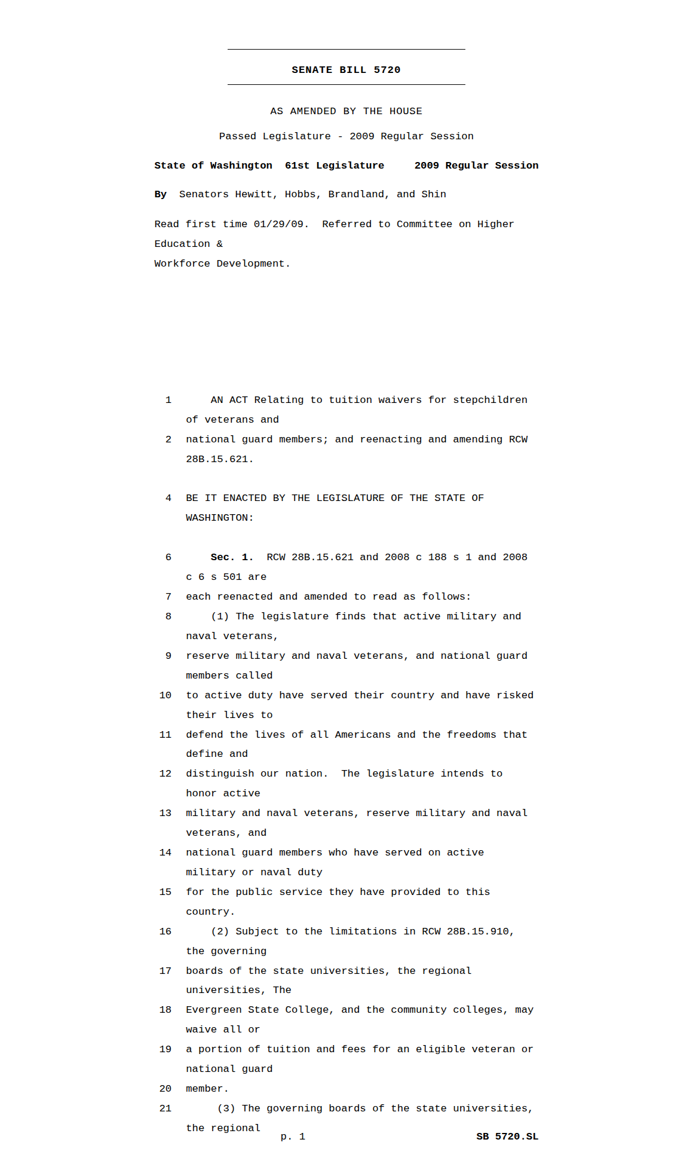SENATE BILL 5720
AS AMENDED BY THE HOUSE
Passed Legislature - 2009 Regular Session
| State of Washington | 61st Legislature | 2009 Regular Session |
By Senators Hewitt, Hobbs, Brandland, and Shin
Read first time 01/29/09. Referred to Committee on Higher Education &
Workforce Development.
AN ACT Relating to tuition waivers for stepchildren of veterans and
national guard members; and reenacting and amending RCW 28B.15.621.
BE IT ENACTED BY THE LEGISLATURE OF THE STATE OF WASHINGTON:
Sec. 1. RCW 28B.15.621 and 2008 c 188 s 1 and 2008 c 6 s 501 are
each reenacted and amended to read as follows:
(1) The legislature finds that active military and naval veterans,
reserve military and naval veterans, and national guard members called
to active duty have served their country and have risked their lives to
defend the lives of all Americans and the freedoms that define and
distinguish our nation. The legislature intends to honor active
military and naval veterans, reserve military and naval veterans, and
national guard members who have served on active military or naval duty
for the public service they have provided to this country.
(2) Subject to the limitations in RCW 28B.15.910, the governing
boards of the state universities, the regional universities, The
Evergreen State College, and the community colleges, may waive all or
a portion of tuition and fees for an eligible veteran or national guard
member.
(3) The governing boards of the state universities, the regional
p. 1 SB 5720.SL